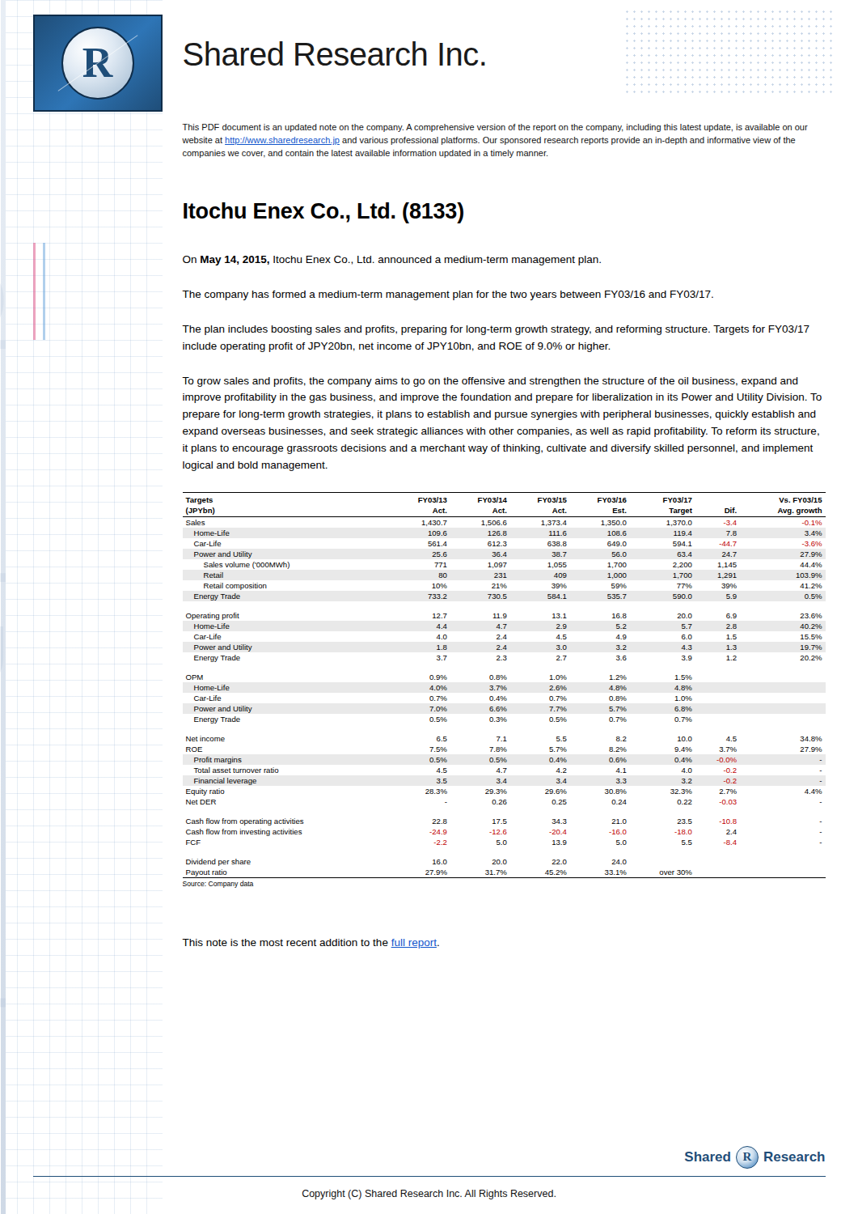Shared Research
R
Shared Research Inc.
This PDF document is an updated note on the company. A comprehensive version of the report on the company, including this latest update, is available on our website at http://www.sharedresearch.jp and various professional platforms. Our sponsored research reports provide an in-depth and informative view of the companies we cover, and contain the latest available information updated in a timely manner.
Itochu Enex Co., Ltd. (8133)
On May 14, 2015, Itochu Enex Co., Ltd. announced a medium-term management plan.
The company has formed a medium-term management plan for the two years between FY03/16 and FY03/17.
The plan includes boosting sales and profits, preparing for long-term growth strategy, and reforming structure. Targets for FY03/17 include operating profit of JPY20bn, net income of JPY10bn, and ROE of 9.0% or higher.
To grow sales and profits, the company aims to go on the offensive and strengthen the structure of the oil business, expand and improve profitability in the gas business, and improve the foundation and prepare for liberalization in its Power and Utility Division. To prepare for long-term growth strategies, it plans to establish and pursue synergies with peripheral businesses, quickly establish and expand overseas businesses, and seek strategic alliances with other companies, as well as rapid profitability. To reform its structure, it plans to encourage grassroots decisions and a merchant way of thinking, cultivate and diversify skilled personnel, and implement logical and bold management.
| Targets | FY03/13 | FY03/14 | FY03/15 | FY03/16 | FY03/17 | Vs. FY03/15 |
| --- | --- | --- | --- | --- | --- | --- |
| (JPYbn) | Act. | Act. | Act. | Est. | Target | Dif. | Avg. growth |
| Sales | 1,430.7 | 1,506.6 | 1,373.4 | 1,350.0 | 1,370.0 | -3.4 | -0.1% |
| Home-Life | 109.6 | 126.8 | 111.6 | 108.6 | 119.4 | 7.8 | 3.4% |
| Car-Life | 561.4 | 612.3 | 638.8 | 649.0 | 594.1 | -44.7 | -3.6% |
| Power and Utility | 25.6 | 36.4 | 38.7 | 56.0 | 63.4 | 24.7 | 27.9% |
| Sales volume ('000MWh) | 771 | 1,097 | 1,055 | 1,700 | 2,200 | 1,145 | 44.4% |
| Retail | 80 | 231 | 409 | 1,000 | 1,700 | 1,291 | 103.9% |
| Retail composition | 10% | 21% | 39% | 59% | 77% | 39% | 41.2% |
| Energy Trade | 733.2 | 730.5 | 584.1 | 535.7 | 590.0 | 5.9 | 0.5% |
| Operating profit | 12.7 | 11.9 | 13.1 | 16.8 | 20.0 | 6.9 | 23.6% |
| Home-Life | 4.4 | 4.7 | 2.9 | 5.2 | 5.7 | 2.8 | 40.2% |
| Car-Life | 4.0 | 2.4 | 4.5 | 4.9 | 6.0 | 1.5 | 15.5% |
| Power and Utility | 1.8 | 2.4 | 3.0 | 3.2 | 4.3 | 1.3 | 19.7% |
| Energy Trade | 3.7 | 2.3 | 2.7 | 3.6 | 3.9 | 1.2 | 20.2% |
| OPM | 0.9% | 0.8% | 1.0% | 1.2% | 1.5% | | |
| Home-Life | 4.0% | 3.7% | 2.6% | 4.8% | 4.8% | | |
| Car-Life | 0.7% | 0.4% | 0.7% | 0.8% | 1.0% | | |
| Power and Utility | 7.0% | 6.6% | 7.7% | 5.7% | 6.8% | | |
| Energy Trade | 0.5% | 0.3% | 0.5% | 0.7% | 0.7% | | |
| Net income | 6.5 | 7.1 | 5.5 | 8.2 | 10.0 | 4.5 | 34.8% |
| ROE | 7.5% | 7.8% | 5.7% | 8.2% | 9.4% | 3.7% | 27.9% |
| Profit margins | 0.5% | 0.5% | 0.4% | 0.6% | 0.4% | -0.0% | - |
| Total asset turnover ratio | 4.5 | 4.7 | 4.2 | 4.1 | 4.0 | -0.2 | - |
| Financial leverage | 3.5 | 3.4 | 3.4 | 3.3 | 3.2 | -0.2 | - |
| Equity ratio | 28.3% | 29.3% | 29.6% | 30.8% | 32.3% | 2.7% | 4.4% |
| Net DER | - | 0.26 | 0.25 | 0.24 | 0.22 | -0.03 | - |
| Cash flow from operating activities | 22.8 | 17.5 | 34.3 | 21.0 | 23.5 | -10.8 | - |
| Cash flow from investing activities | -24.9 | -12.6 | -20.4 | -16.0 | -18.0 | 2.4 | - |
| FCF | -2.2 | 5.0 | 13.9 | 5.0 | 5.5 | -8.4 | - |
| Dividend per share | 16.0 | 20.0 | 22.0 | 24.0 | | | |
| Payout ratio | 27.9% | 31.7% | 45.2% | 33.1% | over 30% | | |
Source: Company data
This note is the most recent addition to the full report.
Shared Research
Copyright (C) Shared Research Inc. All Rights Reserved.